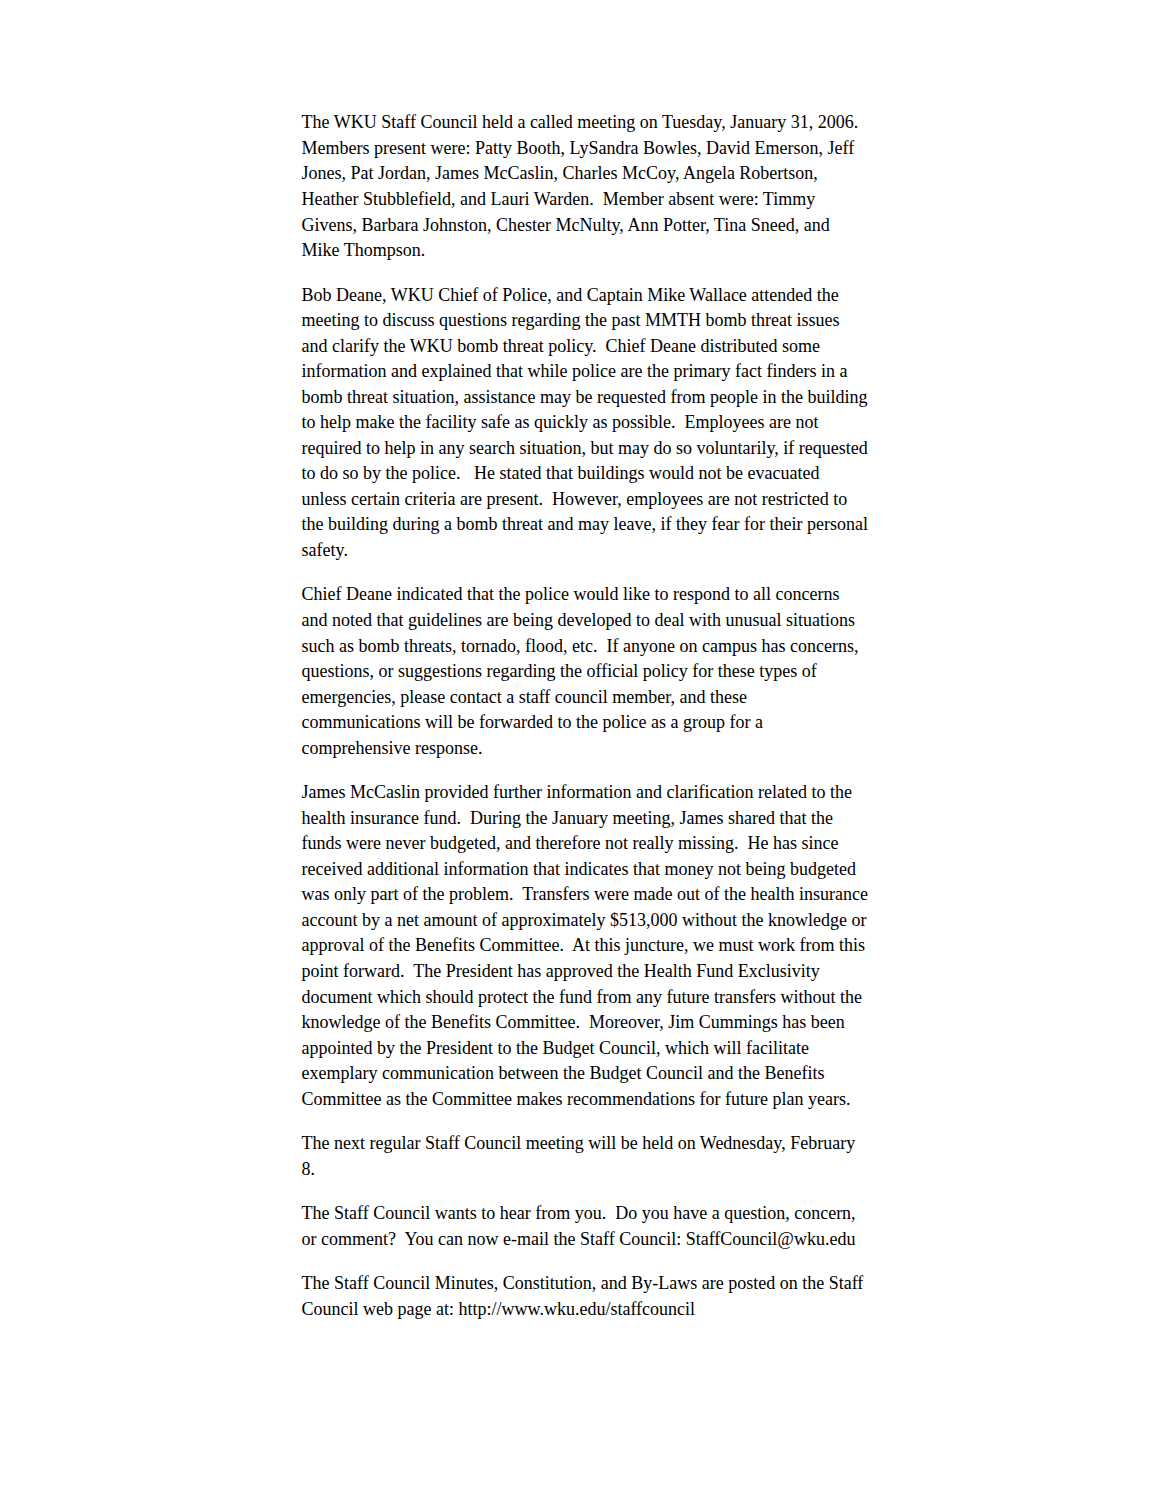The WKU Staff Council held a called meeting on Tuesday, January 31, 2006. Members present were: Patty Booth, LySandra Bowles, David Emerson, Jeff Jones, Pat Jordan, James McCaslin, Charles McCoy, Angela Robertson, Heather Stubblefield, and Lauri Warden. Member absent were: Timmy Givens, Barbara Johnston, Chester McNulty, Ann Potter, Tina Sneed, and Mike Thompson.
Bob Deane, WKU Chief of Police, and Captain Mike Wallace attended the meeting to discuss questions regarding the past MMTH bomb threat issues and clarify the WKU bomb threat policy. Chief Deane distributed some information and explained that while police are the primary fact finders in a bomb threat situation, assistance may be requested from people in the building to help make the facility safe as quickly as possible. Employees are not required to help in any search situation, but may do so voluntarily, if requested to do so by the police. He stated that buildings would not be evacuated unless certain criteria are present. However, employees are not restricted to the building during a bomb threat and may leave, if they fear for their personal safety.
Chief Deane indicated that the police would like to respond to all concerns and noted that guidelines are being developed to deal with unusual situations such as bomb threats, tornado, flood, etc. If anyone on campus has concerns, questions, or suggestions regarding the official policy for these types of emergencies, please contact a staff council member, and these communications will be forwarded to the police as a group for a comprehensive response.
James McCaslin provided further information and clarification related to the health insurance fund. During the January meeting, James shared that the funds were never budgeted, and therefore not really missing. He has since received additional information that indicates that money not being budgeted was only part of the problem. Transfers were made out of the health insurance account by a net amount of approximately $513,000 without the knowledge or approval of the Benefits Committee. At this juncture, we must work from this point forward. The President has approved the Health Fund Exclusivity document which should protect the fund from any future transfers without the knowledge of the Benefits Committee. Moreover, Jim Cummings has been appointed by the President to the Budget Council, which will facilitate exemplary communication between the Budget Council and the Benefits Committee as the Committee makes recommendations for future plan years.
The next regular Staff Council meeting will be held on Wednesday, February 8.
The Staff Council wants to hear from you. Do you have a question, concern, or comment? You can now e-mail the Staff Council: StaffCouncil@wku.edu
The Staff Council Minutes, Constitution, and By-Laws are posted on the Staff Council web page at: http://www.wku.edu/staffcouncil